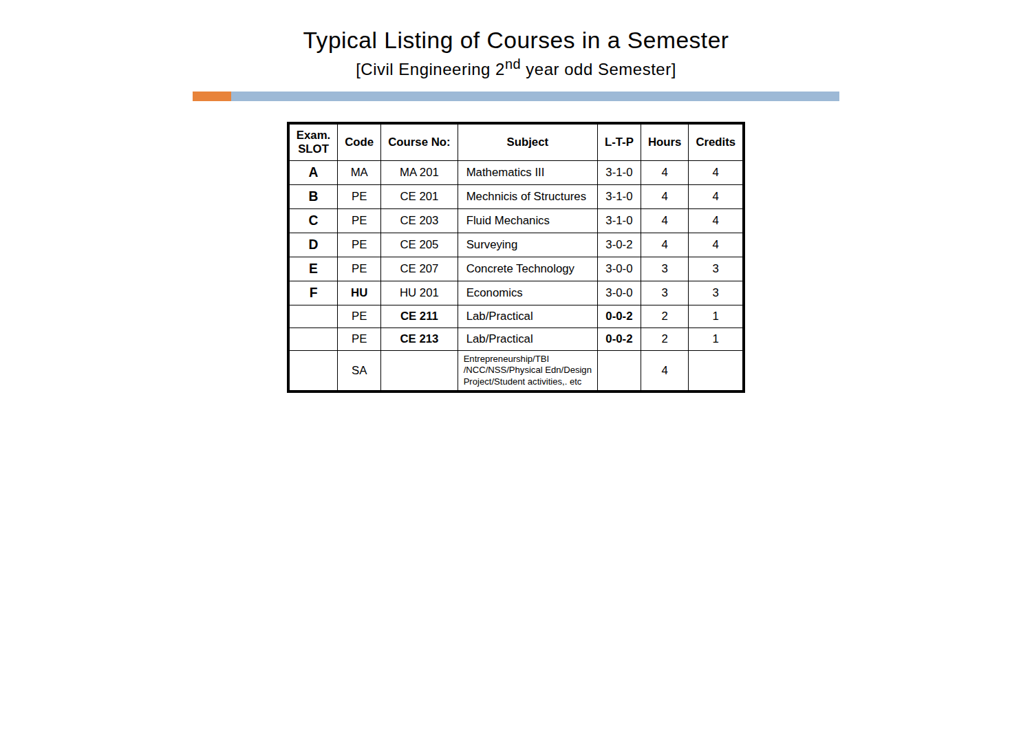Typical Listing of Courses in a Semester
[Civil Engineering 2nd year odd Semester]
| Exam. SLOT | Code | Course No: | Subject | L-T-P | Hours | Credits |
| --- | --- | --- | --- | --- | --- | --- |
| A | MA | MA 201 | Mathematics III | 3-1-0 | 4 | 4 |
| B | PE | CE 201 | Mechnicis of Structures | 3-1-0 | 4 | 4 |
| C | PE | CE 203 | Fluid Mechanics | 3-1-0 | 4 | 4 |
| D | PE | CE 205 | Surveying | 3-0-2 | 4 | 4 |
| E | PE | CE 207 | Concrete Technology | 3-0-0 | 3 | 3 |
| F | HU | HU 201 | Economics | 3-0-0 | 3 | 3 |
| | PE | CE 211 | Lab/Practical | 0-0-2 | 2 | 1 |
| | PE | CE 213 | Lab/Practical | 0-0-2 | 2 | 1 |
| | SA | | Entrepreneurship/TBI /NCC/NSS/Physical Edn/Design Project/Student activities,. etc | | 4 | |